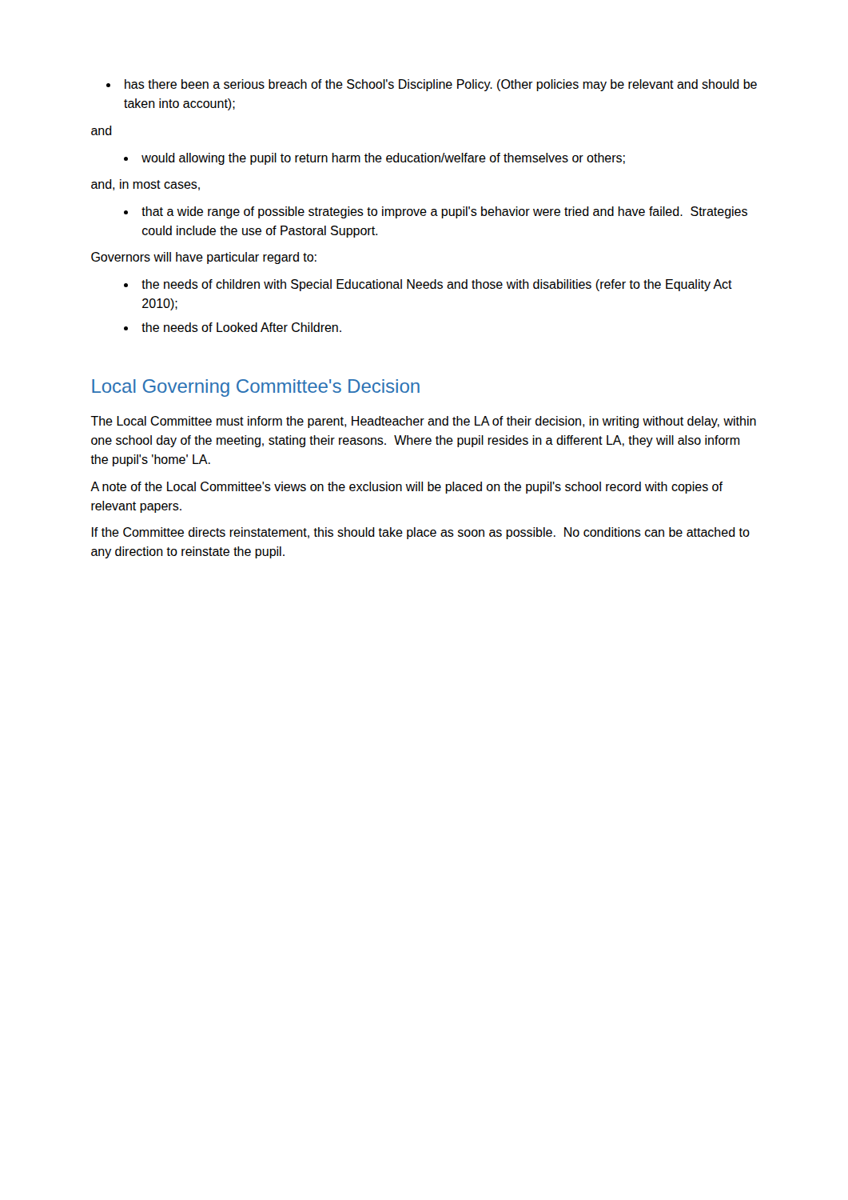has there been a serious breach of the School's Discipline Policy. (Other policies may be relevant and should be taken into account);
and
would allowing the pupil to return harm the education/welfare of themselves or others;
and, in most cases,
that a wide range of possible strategies to improve a pupil's behavior were tried and have failed. Strategies could include the use of Pastoral Support.
Governors will have particular regard to:
the needs of children with Special Educational Needs and those with disabilities (refer to the Equality Act 2010);
the needs of Looked After Children.
Local Governing Committee's Decision
The Local Committee must inform the parent, Headteacher and the LA of their decision, in writing without delay, within one school day of the meeting, stating their reasons. Where the pupil resides in a different LA, they will also inform the pupil's 'home' LA.
A note of the Local Committee's views on the exclusion will be placed on the pupil's school record with copies of relevant papers.
If the Committee directs reinstatement, this should take place as soon as possible. No conditions can be attached to any direction to reinstate the pupil.